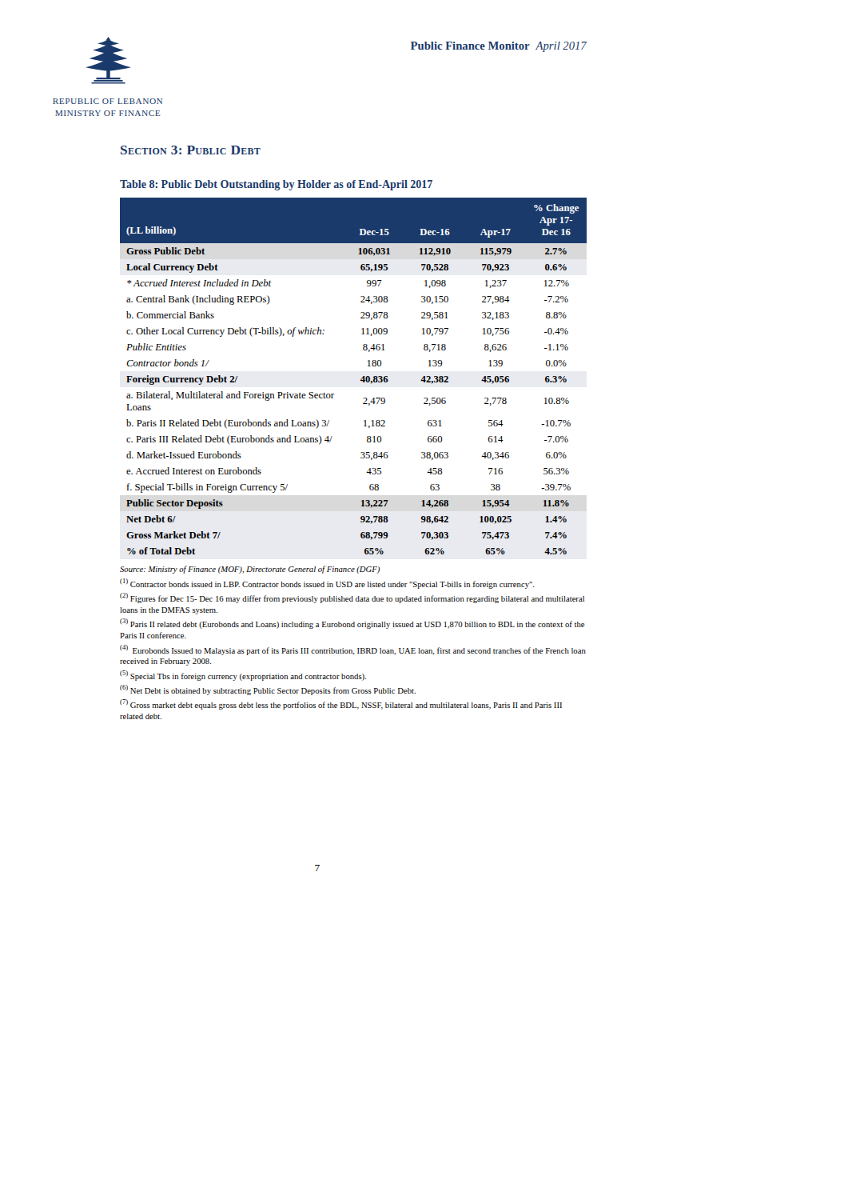REPUBLIC OF LEBANON
MINISTRY OF FINANCE
Public Finance Monitor April 2017
Section 3: Public Debt
Table 8: Public Debt Outstanding by Holder as of End-April 2017
| (LL billion) | Dec-15 | Dec-16 | Apr-17 | % Change Apr 17- Dec 16 |
| --- | --- | --- | --- | --- |
| Gross Public Debt | 106,031 | 112,910 | 115,979 | 2.7% |
| Local Currency Debt | 65,195 | 70,528 | 70,923 | 0.6% |
| * Accrued Interest Included in Debt | 997 | 1,098 | 1,237 | 12.7% |
| a. Central Bank (Including REPOs) | 24,308 | 30,150 | 27,984 | -7.2% |
| b. Commercial Banks | 29,878 | 29,581 | 32,183 | 8.8% |
| c. Other Local Currency Debt (T-bills), of which: | 11,009 | 10,797 | 10,756 | -0.4% |
| Public Entities | 8,461 | 8,718 | 8,626 | -1.1% |
| Contractor bonds 1/ | 180 | 139 | 139 | 0.0% |
| Foreign Currency Debt 2/ | 40,836 | 42,382 | 45,056 | 6.3% |
| a. Bilateral, Multilateral and Foreign Private Sector Loans | 2,479 | 2,506 | 2,778 | 10.8% |
| b. Paris II Related Debt (Eurobonds and Loans) 3/ | 1,182 | 631 | 564 | -10.7% |
| c. Paris III Related Debt (Eurobonds and Loans) 4/ | 810 | 660 | 614 | -7.0% |
| d. Market-Issued Eurobonds | 35,846 | 38,063 | 40,346 | 6.0% |
| e. Accrued Interest on Eurobonds | 435 | 458 | 716 | 56.3% |
| f. Special T-bills in Foreign Currency 5/ | 68 | 63 | 38 | -39.7% |
| Public Sector Deposits | 13,227 | 14,268 | 15,954 | 11.8% |
| Net Debt 6/ | 92,788 | 98,642 | 100,025 | 1.4% |
| Gross Market Debt 7/ | 68,799 | 70,303 | 75,473 | 7.4% |
| % of Total Debt | 65% | 62% | 65% | 4.5% |
Source: Ministry of Finance (MOF), Directorate General of Finance (DGF)
(1) Contractor bonds issued in LBP. Contractor bonds issued in USD are listed under "Special T-bills in foreign currency".
(2) Figures for Dec 15- Dec 16 may differ from previously published data due to updated information regarding bilateral and multilateral loans in the DMFAS system.
(3) Paris II related debt (Eurobonds and Loans) including a Eurobond originally issued at USD 1,870 billion to BDL in the context of the Paris II conference.
(4) Eurobonds Issued to Malaysia as part of its Paris III contribution, IBRD loan, UAE loan, first and second tranches of the French loan received in February 2008.
(5) Special Tbs in foreign currency (expropriation and contractor bonds).
(6) Net Debt is obtained by subtracting Public Sector Deposits from Gross Public Debt.
(7) Gross market debt equals gross debt less the portfolios of the BDL, NSSF, bilateral and multilateral loans, Paris II and Paris III related debt.
7